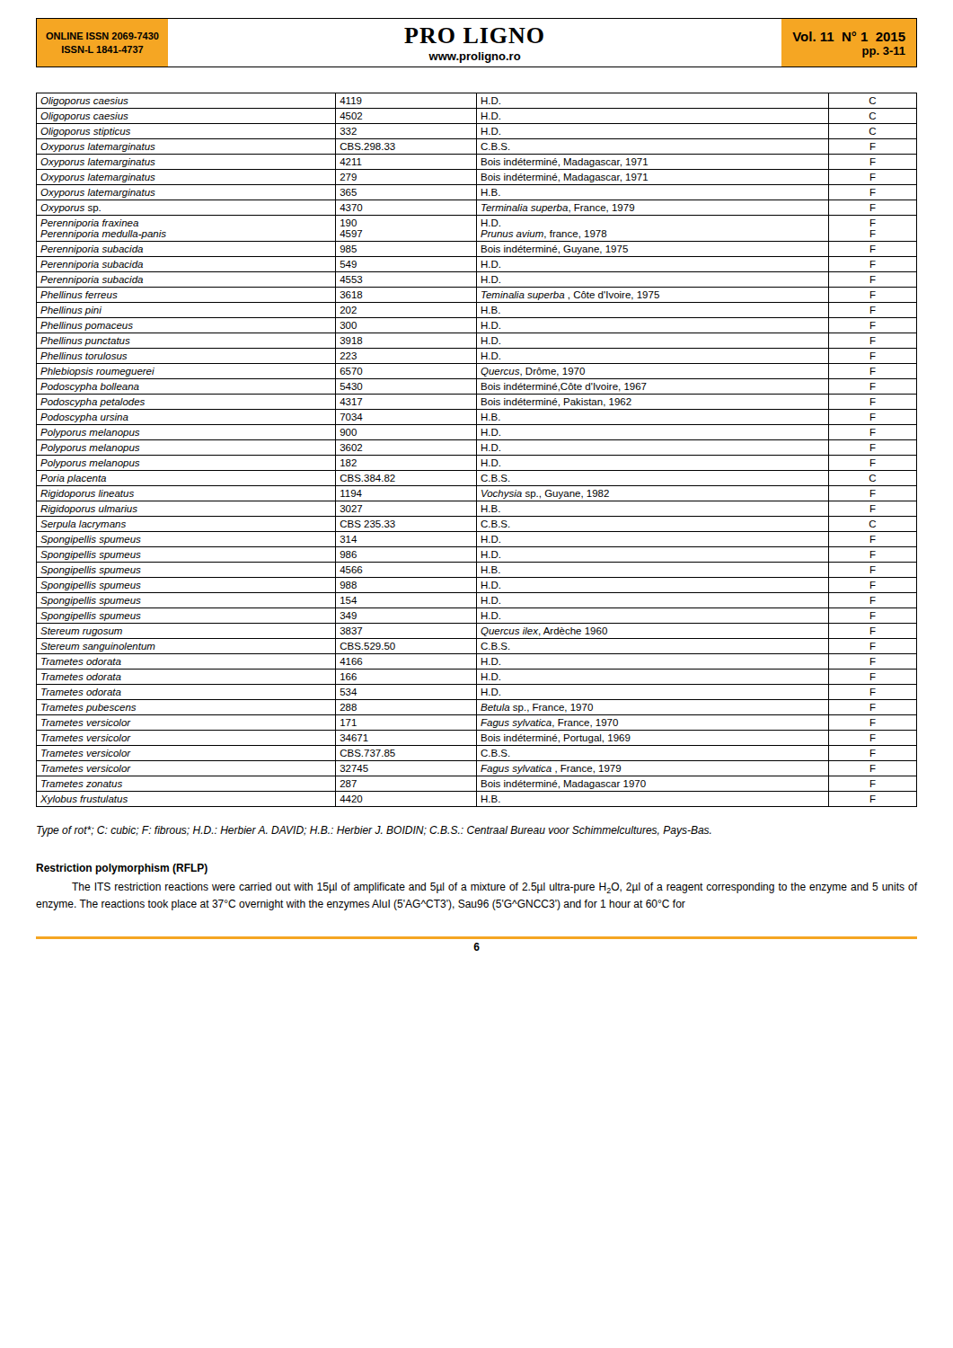ONLINE ISSN 2069-7430
ISSN-L 1841-4737
PRO LIGNO
www.proligno.ro
Vol. 11 N° 1 2015 pp. 3-11
| Oligoporus caesius | 4119 | H.D. | C |
| Oligoporus caesius | 4502 | H.D. | C |
| Oligoporus stipticus | 332 | H.D. | C |
| Oxyporus latemarginatus | CBS.298.33 | C.B.S. | F |
| Oxyporus latemarginatus | 4211 | Bois indéterminé, Madagascar, 1971 | F |
| Oxyporus latemarginatus | 279 | Bois indéterminé, Madagascar, 1971 | F |
| Oxyporus latemarginatus | 365 | H.B. | F |
| Oxyporus sp. | 4370 | Terminalia superba , France, 1979 | F |
| Perenniporia fraxinea Perenniporia medulla-panis | 190 4597 | H.D. Prunus avium , france, 1978 | F F |
| Perenniporia subacida | 985 | Bois indéterminé, Guyane, 1975 | F |
| Perenniporia subacida | 549 | H.D. | F |
| Perenniporia subacida | 4553 | H.D. | F |
| Phellinus ferreus | 3618 | Teminalia superba , Côte d'Ivoire, 1975 | F |
| Phellinus pini | 202 | H.B. | F |
| Phellinus pomaceus | 300 | H.D. | F |
| Phellinus punctatus | 3918 | H.D. | F |
| Phellinus torulosus | 223 | H.D. | F |
| Phlebiopsis roumeguerei | 6570 | Quercus , Drôme, 1970 | F |
| Podoscypha bolleana | 5430 | Bois indéterminé,Côte d'Ivoire, 1967 | F |
| Podoscypha petalodes | 4317 | Bois indéterminé, Pakistan, 1962 | F |
| Podoscypha ursina | 7034 | H.B. | F |
| Polyporus melanopus | 900 | H.D. | F |
| Polyporus melanopus | 3602 | H.D. | F |
| Polyporus melanopus | 182 | H.D. | F |
| Poria placenta | CBS.384.82 | C.B.S. | C |
| Rigidoporus lineatus | 1194 | Vochysia sp., Guyane, 1982 | F |
| Rigidoporus ulmarius | 3027 | H.B. | F |
| Serpula lacrymans | CBS 235.33 | C.B.S. | C |
| Spongipellis spumeus | 314 | H.D. | F |
| Spongipellis spumeus | 986 | H.D. | F |
| Spongipellis spumeus | 4566 | H.B. | F |
| Spongipellis spumeus | 988 | H.D. | F |
| Spongipellis spumeus | 154 | H.D. | F |
| Spongipellis spumeus | 349 | H.D. | F |
| Stereum rugosum | 3837 | Quercus ilex , Ardèche 1960 | F |
| Stereum sanguinolentum | CBS.529.50 | C.B.S. | F |
| Trametes odorata | 4166 | H.D. | F |
| Trametes odorata | 166 | H.D. | F |
| Trametes odorata | 534 | H.D. | F |
| Trametes pubescens | 288 | Betula sp., France, 1970 | F |
| Trametes versicolor | 171 | Fagus sylvatica , France, 1970 | F |
| Trametes versicolor | 34671 | Bois indéterminé, Portugal, 1969 | F |
| Trametes versicolor | CBS.737.85 | C.B.S. | F |
| Trametes versicolor | 32745 | Fagus sylvatica , France, 1979 | F |
| Trametes zonatus | 287 | Bois indéterminé, Madagascar 1970 | F |
| Xylobus frustulatus | 4420 | H.B. | F |
Type of rot*; C: cubic; F: fibrous; H.D.: Herbier A. DAVID; H.B.: Herbier J. BOIDIN; C.B.S.: Centraal Bureau voor Schimmelcultures, Pays-Bas.
Restriction polymorphism (RFLP)
The ITS restriction reactions were carried out with 15µl of amplificate and 5µl of a mixture of 2.5µl ultra-pure H2O, 2µl of a reagent corresponding to the enzyme and 5 units of enzyme. The reactions took place at 37°C overnight with the enzymes AluI (5'AG^CT3'), Sau96 (5'G^GNCC3') and for 1 hour at 60°C for
6